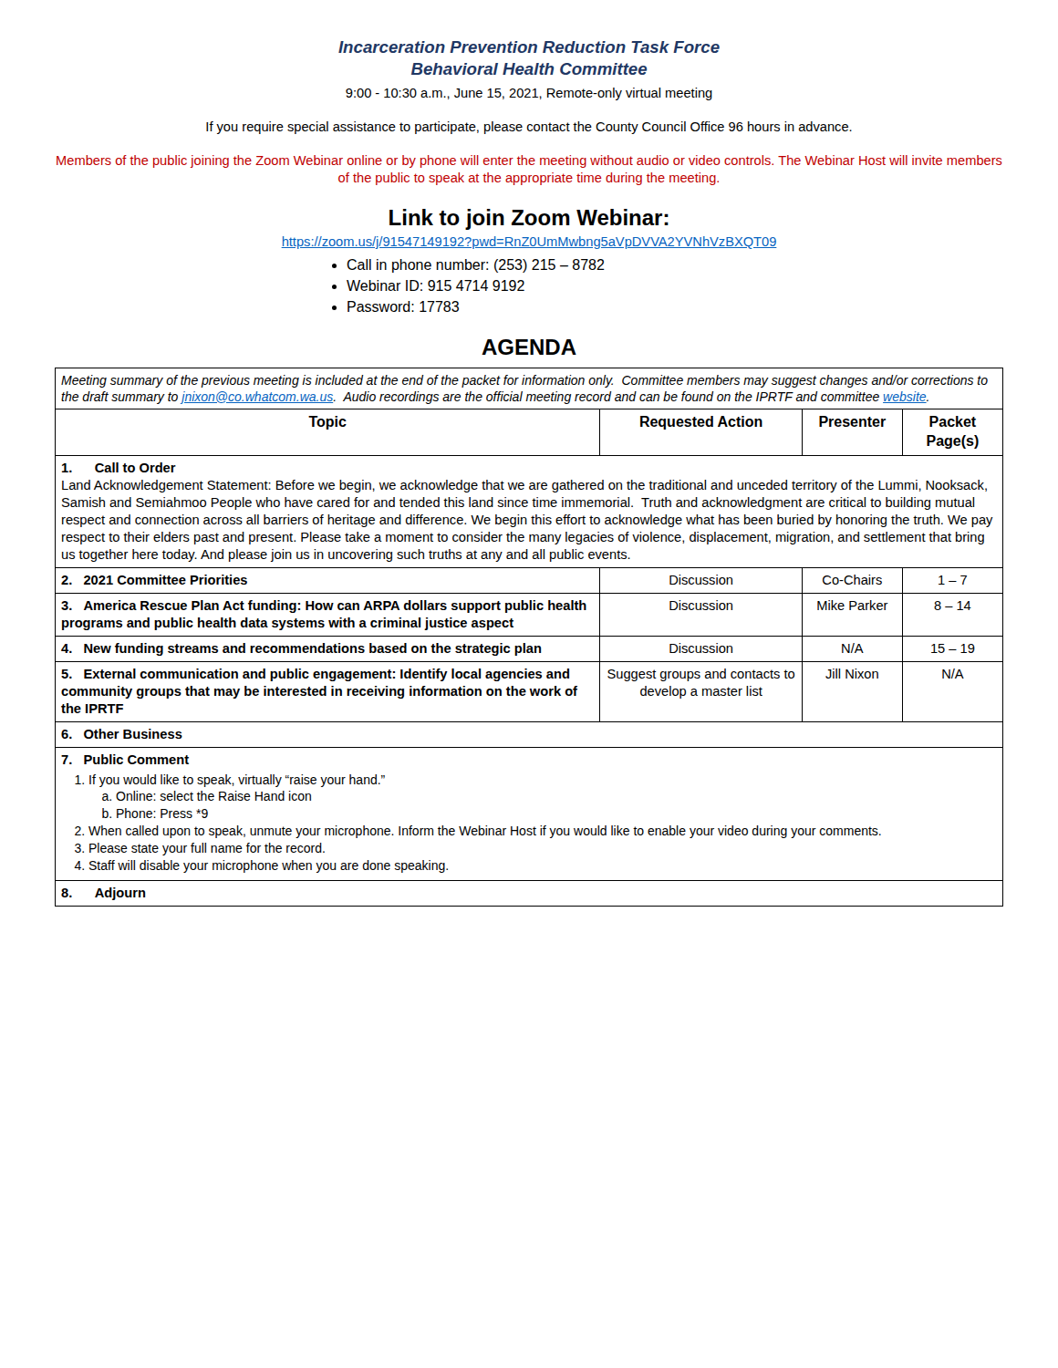Incarceration Prevention Reduction Task Force
Behavioral Health Committee
9:00 - 10:30 a.m., June 15, 2021, Remote-only virtual meeting
If you require special assistance to participate, please contact the County Council Office 96 hours in advance.
Members of the public joining the Zoom Webinar online or by phone will enter the meeting without audio or video controls. The Webinar Host will invite members of the public to speak at the appropriate time during the meeting.
Link to join Zoom Webinar:
https://zoom.us/j/91547149192?pwd=RnZ0UmMwbng5aVpDVVA2YVNhVzBXQT09
Call in phone number: (253) 215 – 8782
Webinar ID: 915 4714 9192
Password: 17783
AGENDA
| Meeting summary of the previous meeting is included at the end of the packet for information only. Committee members may suggest changes and/or corrections to the draft summary to jnixon@co.whatcom.wa.us . Audio recordings are the official meeting record and can be found on the IPRTF and committee website . |
| Topic | Requested Action | Presenter | Packet Page(s) |
| 1. Call to Order Land Acknowledgement Statement: Before we begin, we acknowledge that we are gathered on the traditional and unceded territory of the Lummi, Nooksack, Samish and Semiahmoo People who have cared for and tended this land since time immemorial. Truth and acknowledgment are critical to building mutual respect and connection across all barriers of heritage and difference. We begin this effort to acknowledge what has been buried by honoring the truth. We pay respect to their elders past and present. Please take a moment to consider the many legacies of violence, displacement, migration, and settlement that bring us together here today. And please join us in uncovering such truths at any and all public events. |
| 2. 2021 Committee Priorities | Discussion | Co-Chairs | 1 – 7 |
| 3. America Rescue Plan Act funding: How can ARPA dollars support public health programs and public health data systems with a criminal justice aspect | Discussion | Mike Parker | 8 – 14 |
| 4. New funding streams and recommendations based on the strategic plan | Discussion | N/A | 15 – 19 |
| 5. External communication and public engagement: Identify local agencies and community groups that may be interested in receiving information on the work of the IPRTF | Suggest groups and contacts to develop a master list | Jill Nixon | N/A |
| 6. Other Business |
| 7. Public Comment If you would like to speak, virtually “raise your hand.” Online: select the Raise Hand icon Phone: Press *9 When called upon to speak, unmute your microphone. Inform the Webinar Host if you would like to enable your video during your comments. Please state your full name for the record. Staff will disable your microphone when you are done speaking. |
| 8. Adjourn |